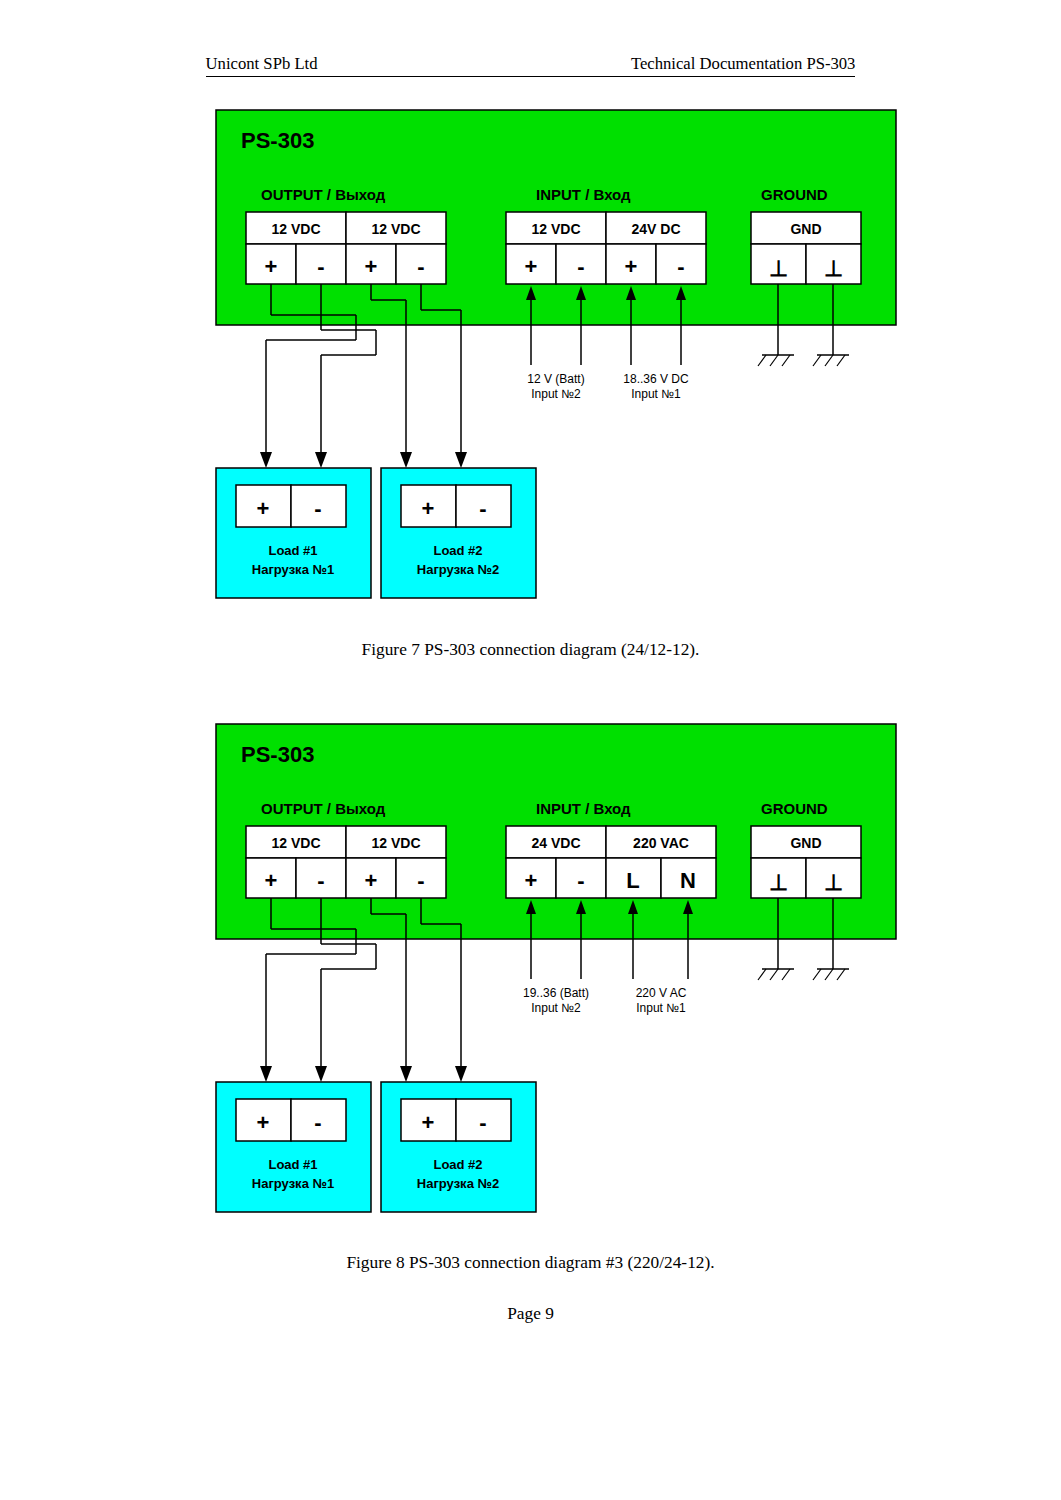Unicont SPb Ltd
Technical Documentation PS-303
PS-303 OUTPUT / Выход INPUT / Вход GROUND 12 VDC 12 VDC 12 VDC 24V DC GND + - + - + - + - ⊥ ⊥ 12 V (Batt) Input №2 18..36 V DC Input №1 + - Load #1 Нагрузка №1 + - Load #2 Нагрузка №2
Figure 7 PS-303 connection diagram (24/12-12).
PS-303 OUTPUT / Выход INPUT / Вход GROUND 12 VDC 12 VDC 24 VDC 220 VAC GND + - + - + - L N ⊥ ⊥ 19..36 (Batt) Input №2 220 V AC Input №1 + - Load #1 Нагрузка №1 + - Load #2 Нагрузка №2
Figure 8 PS-303 connection diagram #3 (220/24-12).
Page 9